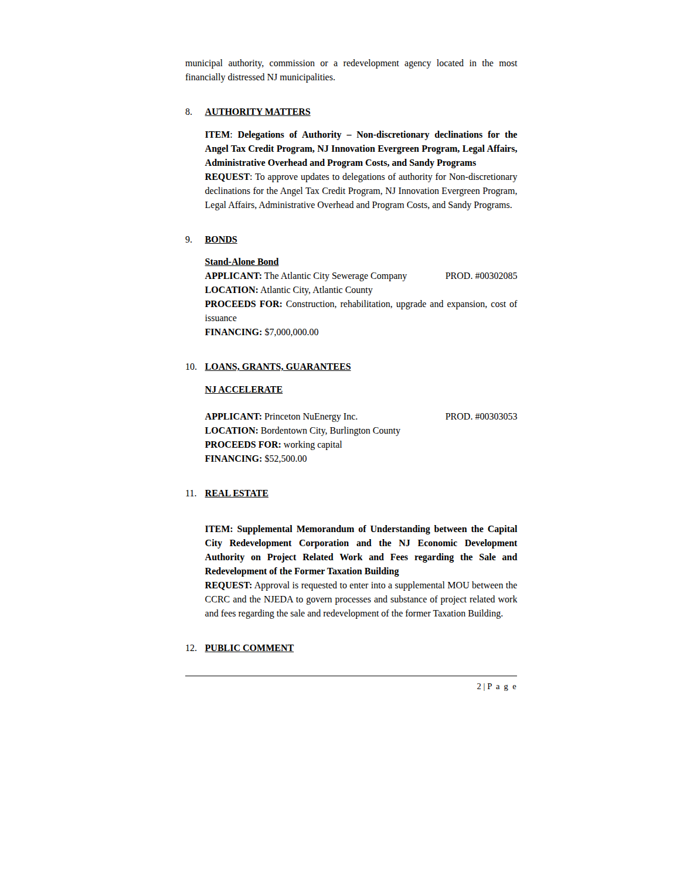municipal authority, commission or a redevelopment agency located in the most financially distressed NJ municipalities.
8. AUTHORITY MATTERS
ITEM: Delegations of Authority – Non-discretionary declinations for the Angel Tax Credit Program, NJ Innovation Evergreen Program, Legal Affairs, Administrative Overhead and Program Costs, and Sandy Programs
REQUEST: To approve updates to delegations of authority for Non-discretionary declinations for the Angel Tax Credit Program, NJ Innovation Evergreen Program, Legal Affairs, Administrative Overhead and Program Costs, and Sandy Programs.
9. BONDS
Stand-Alone Bond
APPLICANT: The Atlantic City Sewerage Company PROD. #00302085
LOCATION: Atlantic City, Atlantic County
PROCEEDS FOR: Construction, rehabilitation, upgrade and expansion, cost of issuance
FINANCING: $7,000,000.00
10. LOANS, GRANTS, GUARANTEES
NJ ACCELERATE
APPLICANT: Princeton NuEnergy Inc. PROD. #00303053
LOCATION: Bordentown City, Burlington County
PROCEEDS FOR: working capital
FINANCING: $52,500.00
11. REAL ESTATE
ITEM: Supplemental Memorandum of Understanding between the Capital City Redevelopment Corporation and the NJ Economic Development Authority on Project Related Work and Fees regarding the Sale and Redevelopment of the Former Taxation Building
REQUEST: Approval is requested to enter into a supplemental MOU between the CCRC and the NJEDA to govern processes and substance of project related work and fees regarding the sale and redevelopment of the former Taxation Building.
12. PUBLIC COMMENT
2 | P a g e